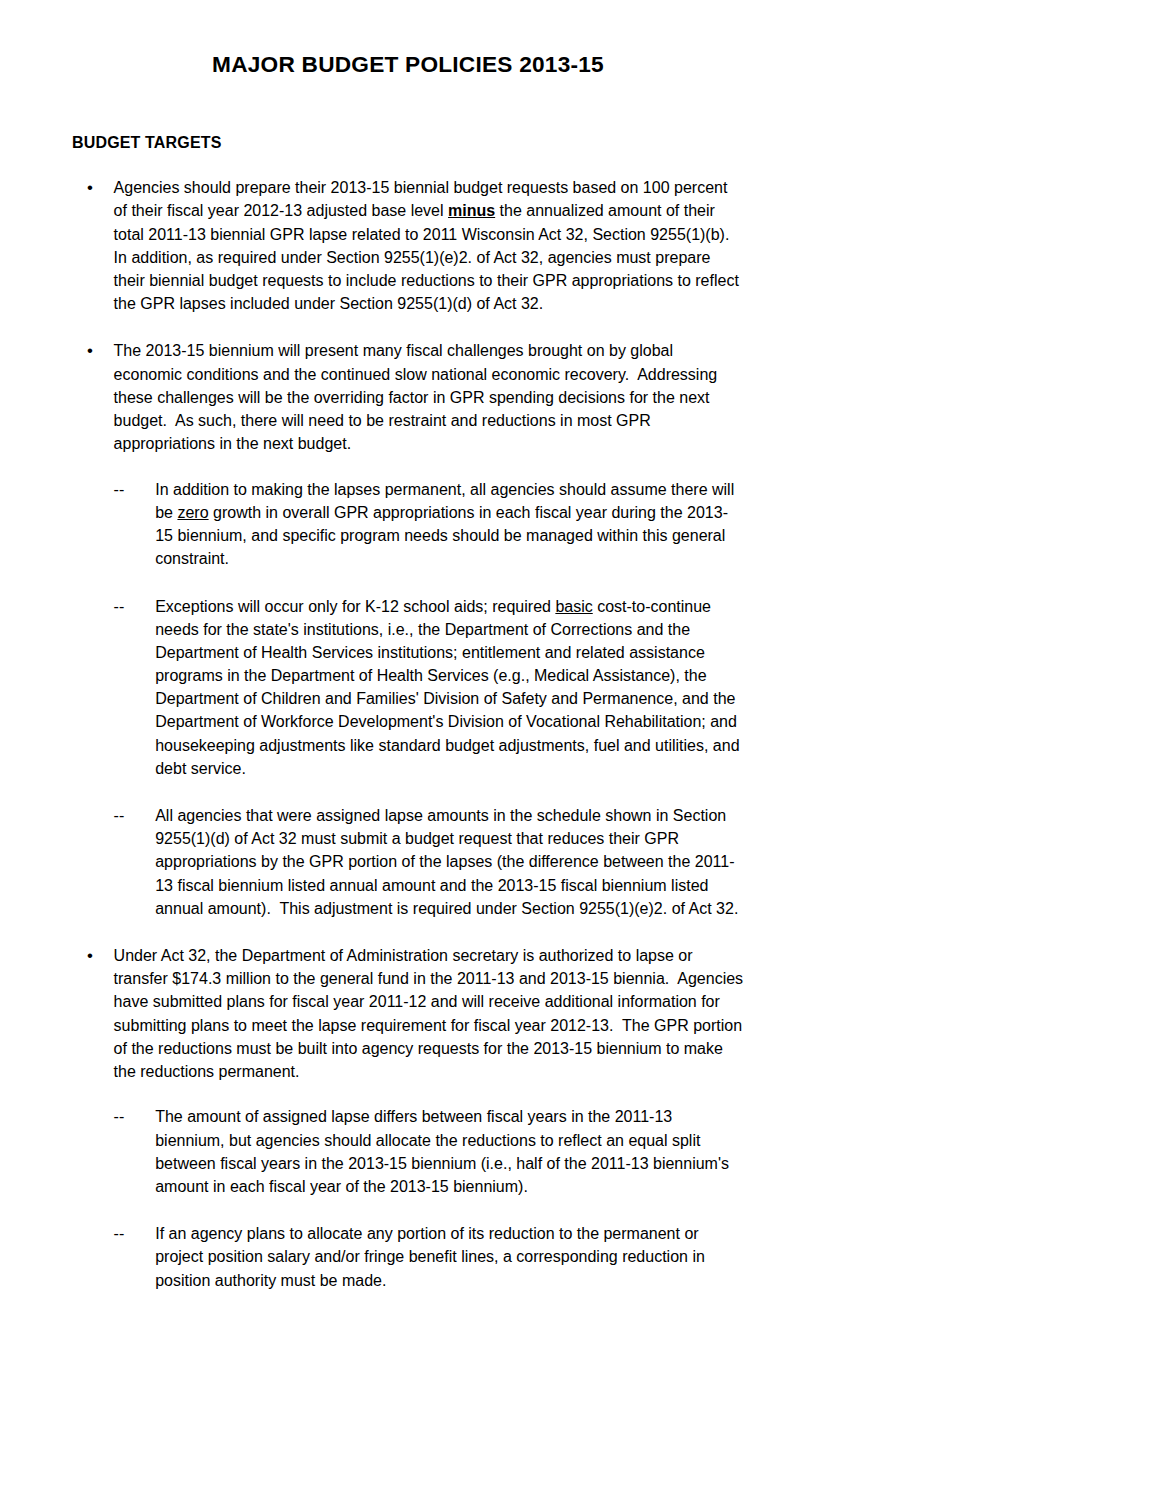MAJOR BUDGET POLICIES 2013-15
BUDGET TARGETS
Agencies should prepare their 2013-15 biennial budget requests based on 100 percent of their fiscal year 2012-13 adjusted base level minus the annualized amount of their total 2011-13 biennial GPR lapse related to 2011 Wisconsin Act 32, Section 9255(1)(b). In addition, as required under Section 9255(1)(e)2. of Act 32, agencies must prepare their biennial budget requests to include reductions to their GPR appropriations to reflect the GPR lapses included under Section 9255(1)(d) of Act 32.
The 2013-15 biennium will present many fiscal challenges brought on by global economic conditions and the continued slow national economic recovery. Addressing these challenges will be the overriding factor in GPR spending decisions for the next budget. As such, there will need to be restraint and reductions in most GPR appropriations in the next budget.
In addition to making the lapses permanent, all agencies should assume there will be zero growth in overall GPR appropriations in each fiscal year during the 2013-15 biennium, and specific program needs should be managed within this general constraint.
Exceptions will occur only for K-12 school aids; required basic cost-to-continue needs for the state's institutions, i.e., the Department of Corrections and the Department of Health Services institutions; entitlement and related assistance programs in the Department of Health Services (e.g., Medical Assistance), the Department of Children and Families' Division of Safety and Permanence, and the Department of Workforce Development's Division of Vocational Rehabilitation; and housekeeping adjustments like standard budget adjustments, fuel and utilities, and debt service.
All agencies that were assigned lapse amounts in the schedule shown in Section 9255(1)(d) of Act 32 must submit a budget request that reduces their GPR appropriations by the GPR portion of the lapses (the difference between the 2011-13 fiscal biennium listed annual amount and the 2013-15 fiscal biennium listed annual amount). This adjustment is required under Section 9255(1)(e)2. of Act 32.
Under Act 32, the Department of Administration secretary is authorized to lapse or transfer $174.3 million to the general fund in the 2011-13 and 2013-15 biennia. Agencies have submitted plans for fiscal year 2011-12 and will receive additional information for submitting plans to meet the lapse requirement for fiscal year 2012-13. The GPR portion of the reductions must be built into agency requests for the 2013-15 biennium to make the reductions permanent.
The amount of assigned lapse differs between fiscal years in the 2011-13 biennium, but agencies should allocate the reductions to reflect an equal split between fiscal years in the 2013-15 biennium (i.e., half of the 2011-13 biennium's amount in each fiscal year of the 2013-15 biennium).
If an agency plans to allocate any portion of its reduction to the permanent or project position salary and/or fringe benefit lines, a corresponding reduction in position authority must be made.